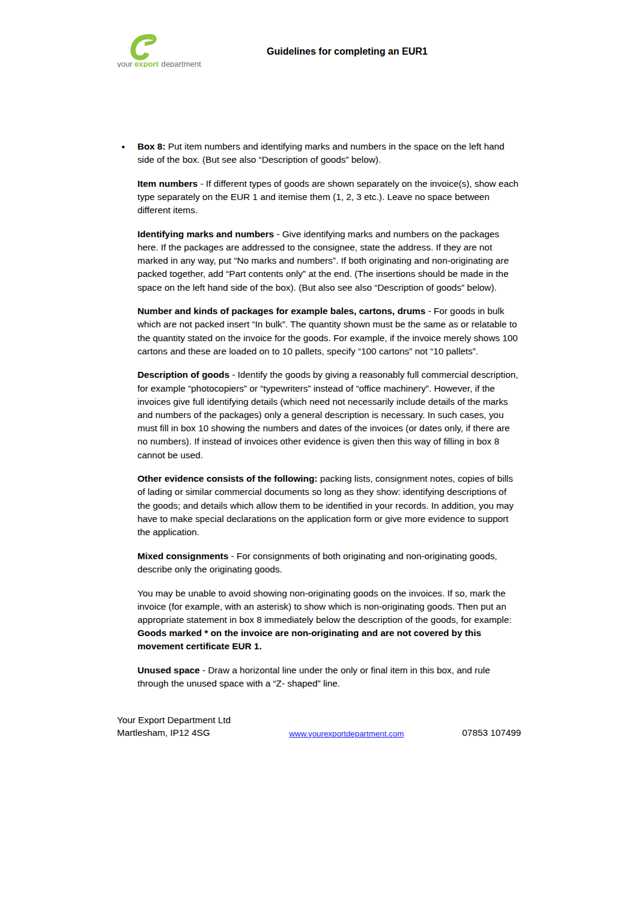yourexportdepartment your export department
Guidelines for completing an EUR1
Box 8: Put item numbers and identifying marks and numbers in the space on the left hand side of the box. (But see also “Description of goods” below).
Item numbers - If different types of goods are shown separately on the invoice(s), show each type separately on the EUR 1 and itemise them (1, 2, 3 etc.). Leave no space between different items.
Identifying marks and numbers - Give identifying marks and numbers on the packages here. If the packages are addressed to the consignee, state the address. If they are not marked in any way, put “No marks and numbers”. If both originating and non-originating are packed together, add “Part contents only” at the end. (The insertions should be made in the space on the left hand side of the box). (But also see also “Description of goods” below).
Number and kinds of packages for example bales, cartons, drums - For goods in bulk which are not packed insert “In bulk”. The quantity shown must be the same as or relatable to the quantity stated on the invoice for the goods. For example, if the invoice merely shows 100 cartons and these are loaded on to 10 pallets, specify “100 cartons” not “10 pallets”.
Description of goods - Identify the goods by giving a reasonably full commercial description, for example “photocopiers” or “typewriters” instead of “office machinery”. However, if the invoices give full identifying details (which need not necessarily include details of the marks and numbers of the packages) only a general description is necessary. In such cases, you must fill in box 10 showing the numbers and dates of the invoices (or dates only, if there are no numbers). If instead of invoices other evidence is given then this way of filling in box 8 cannot be used.
Other evidence consists of the following: packing lists, consignment notes, copies of bills of lading or similar commercial documents so long as they show: identifying descriptions of the goods; and details which allow them to be identified in your records. In addition, you may have to make special declarations on the application form or give more evidence to support the application.
Mixed consignments - For consignments of both originating and non-originating goods, describe only the originating goods.
You may be unable to avoid showing non-originating goods on the invoices. If so, mark the invoice (for example, with an asterisk) to show which is non-originating goods. Then put an appropriate statement in box 8 immediately below the description of the goods, for example: Goods marked * on the invoice are non-originating and are not covered by this movement certificate EUR 1.
Unused space - Draw a horizontal line under the only or final item in this box, and rule through the unused space with a “Z- shaped” line.
Your Export Department Ltd
Martlesham, IP12 4SG
www.yourexportdepartment.com
07853 107499